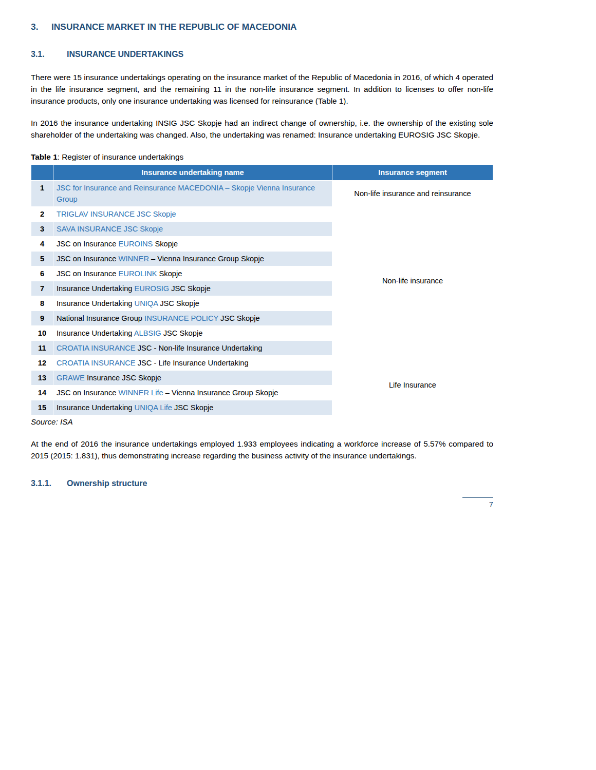3. INSURANCE MARKET IN THE REPUBLIC OF MACEDONIA
3.1. INSURANCE UNDERTAKINGS
There were 15 insurance undertakings operating on the insurance market of the Republic of Macedonia in 2016, of which 4 operated in the life insurance segment, and the remaining 11 in the non-life insurance segment. In addition to licenses to offer non-life insurance products, only one insurance undertaking was licensed for reinsurance (Table 1).
In 2016 the insurance undertaking INSIG JSC Skopje had an indirect change of ownership, i.e. the ownership of the existing sole shareholder of the undertaking was changed. Also, the undertaking was renamed: Insurance undertaking EUROSIG JSC Skopje.
Table 1: Register of insurance undertakings
| | Insurance undertaking name | Insurance segment |
| --- | --- | --- |
| 1 | JSC for Insurance and Reinsurance MACEDONIA – Skopje Vienna Insurance Group | Non-life insurance and reinsurance |
| 2 | TRIGLAV INSURANCE JSC Skopje | Non-life insurance |
| 3 | SAVA INSURANCE JSC Skopje |
| 4 | JSC on Insurance EUROINS Skopje |
| 5 | JSC on Insurance WINNER – Vienna Insurance Group Skopje |
| 6 | JSC on Insurance EUROLINK Skopje |
| 7 | Insurance Undertaking EUROSIG JSC Skopje |
| 8 | Insurance Undertaking UNIQA JSC Skopje |
| 9 | National Insurance Group INSURANCE POLICY JSC Skopje |
| 10 | Insurance Undertaking ALBSIG JSC Skopje |
| 11 | CROATIA INSURANCE JSC - Non-life Insurance Undertaking |
| 12 | CROATIA INSURANCE JSC - Life Insurance Undertaking | Life Insurance |
| 13 | GRAWE Insurance JSC Skopje |
| 14 | JSC on Insurance WINNER Life – Vienna Insurance Group Skopje |
| 15 | Insurance Undertaking UNIQA Life JSC Skopje |
Source: ISA
At the end of 2016 the insurance undertakings employed 1.933 employees indicating a workforce increase of 5.57% compared to 2015 (2015: 1.831), thus demonstrating increase regarding the business activity of the insurance undertakings.
3.1.1. Ownership structure
7